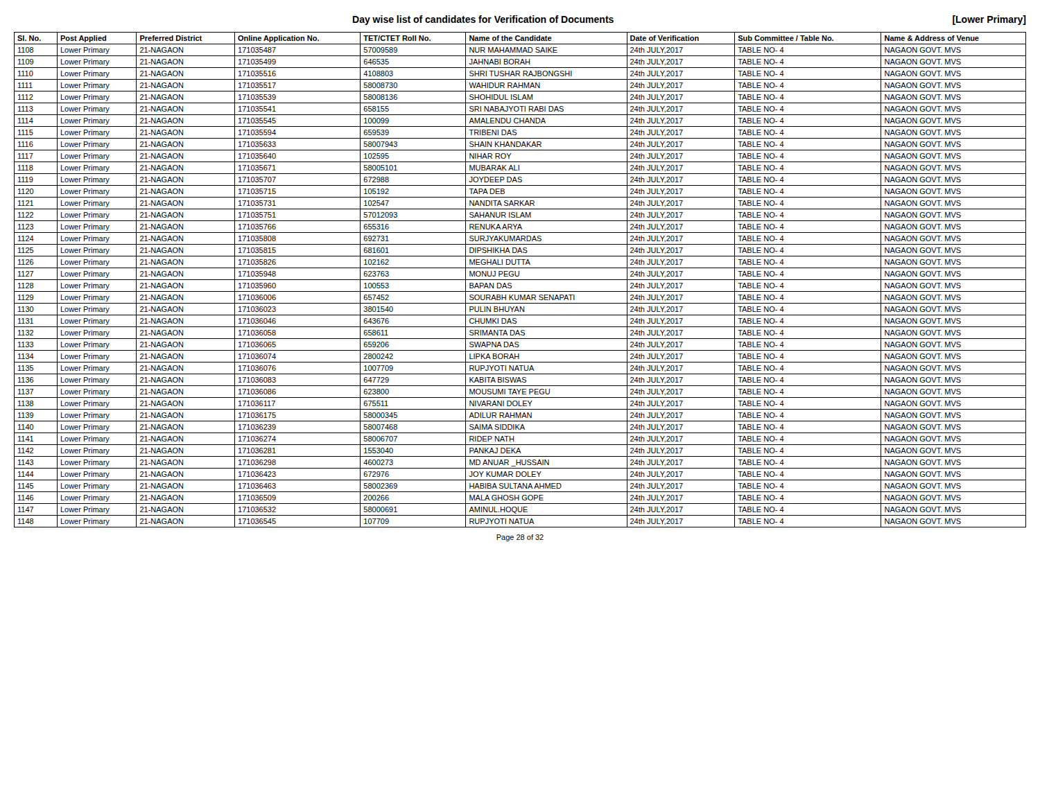Day wise list of candidates for Verification of Documents
[Lower Primary]
| Sl. No. | Post Applied | Preferred District | Online Application No. | TET/CTET Roll No. | Name of the Candidate | Date of Verification | Sub Committee / Table No. | Name & Address of Venue |
| --- | --- | --- | --- | --- | --- | --- | --- | --- |
| 1108 | Lower Primary | 21-NAGAON | 171035487 | 57009589 | NUR MAHAMMAD SAIKE | 24th JULY,2017 | TABLE NO- 4 | NAGAON GOVT. MVS |
| 1109 | Lower Primary | 21-NAGAON | 171035499 | 646535 | JAHNABI BORAH | 24th JULY,2017 | TABLE NO- 4 | NAGAON GOVT. MVS |
| 1110 | Lower Primary | 21-NAGAON | 171035516 | 4108803 | SHRI TUSHAR RAJBONGSHI | 24th JULY,2017 | TABLE NO- 4 | NAGAON GOVT. MVS |
| 1111 | Lower Primary | 21-NAGAON | 171035517 | 58008730 | WAHIDUR RAHMAN | 24th JULY,2017 | TABLE NO- 4 | NAGAON GOVT. MVS |
| 1112 | Lower Primary | 21-NAGAON | 171035539 | 58008136 | SHOHIDUL ISLAM | 24th JULY,2017 | TABLE NO- 4 | NAGAON GOVT. MVS |
| 1113 | Lower Primary | 21-NAGAON | 171035541 | 658155 | SRI NABAJYOTI RABI DAS | 24th JULY,2017 | TABLE NO- 4 | NAGAON GOVT. MVS |
| 1114 | Lower Primary | 21-NAGAON | 171035545 | 100099 | AMALENDU CHANDA | 24th JULY,2017 | TABLE NO- 4 | NAGAON GOVT. MVS |
| 1115 | Lower Primary | 21-NAGAON | 171035594 | 659539 | TRIBENI DAS | 24th JULY,2017 | TABLE NO- 4 | NAGAON GOVT. MVS |
| 1116 | Lower Primary | 21-NAGAON | 171035633 | 58007943 | SHAIN KHANDAKAR | 24th JULY,2017 | TABLE NO- 4 | NAGAON GOVT. MVS |
| 1117 | Lower Primary | 21-NAGAON | 171035640 | 102595 | NIHAR ROY | 24th JULY,2017 | TABLE NO- 4 | NAGAON GOVT. MVS |
| 1118 | Lower Primary | 21-NAGAON | 171035671 | 58005101 | MUBARAK ALI | 24th JULY,2017 | TABLE NO- 4 | NAGAON GOVT. MVS |
| 1119 | Lower Primary | 21-NAGAON | 171035707 | 672988 | JOYDEEP DAS | 24th JULY,2017 | TABLE NO- 4 | NAGAON GOVT. MVS |
| 1120 | Lower Primary | 21-NAGAON | 171035715 | 105192 | TAPA DEB | 24th JULY,2017 | TABLE NO- 4 | NAGAON GOVT. MVS |
| 1121 | Lower Primary | 21-NAGAON | 171035731 | 102547 | NANDITA SARKAR | 24th JULY,2017 | TABLE NO- 4 | NAGAON GOVT. MVS |
| 1122 | Lower Primary | 21-NAGAON | 171035751 | 57012093 | SAHANUR ISLAM | 24th JULY,2017 | TABLE NO- 4 | NAGAON GOVT. MVS |
| 1123 | Lower Primary | 21-NAGAON | 171035766 | 655316 | RENUKA ARYA | 24th JULY,2017 | TABLE NO- 4 | NAGAON GOVT. MVS |
| 1124 | Lower Primary | 21-NAGAON | 171035808 | 692731 | SURJYAKUMARDAS | 24th JULY,2017 | TABLE NO- 4 | NAGAON GOVT. MVS |
| 1125 | Lower Primary | 21-NAGAON | 171035815 | 681601 | DIPSHIKHA DAS | 24th JULY,2017 | TABLE NO- 4 | NAGAON GOVT. MVS |
| 1126 | Lower Primary | 21-NAGAON | 171035826 | 102162 | MEGHALI DUTTA | 24th JULY,2017 | TABLE NO- 4 | NAGAON GOVT. MVS |
| 1127 | Lower Primary | 21-NAGAON | 171035948 | 623763 | MONUJ PEGU | 24th JULY,2017 | TABLE NO- 4 | NAGAON GOVT. MVS |
| 1128 | Lower Primary | 21-NAGAON | 171035960 | 100553 | BAPAN DAS | 24th JULY,2017 | TABLE NO- 4 | NAGAON GOVT. MVS |
| 1129 | Lower Primary | 21-NAGAON | 171036006 | 657452 | SOURABH KUMAR SENAPATI | 24th JULY,2017 | TABLE NO- 4 | NAGAON GOVT. MVS |
| 1130 | Lower Primary | 21-NAGAON | 171036023 | 3801540 | PULIN BHUYAN | 24th JULY,2017 | TABLE NO- 4 | NAGAON GOVT. MVS |
| 1131 | Lower Primary | 21-NAGAON | 171036046 | 643676 | CHUMKI DAS | 24th JULY,2017 | TABLE NO- 4 | NAGAON GOVT. MVS |
| 1132 | Lower Primary | 21-NAGAON | 171036058 | 658611 | SRIMANTA DAS | 24th JULY,2017 | TABLE NO- 4 | NAGAON GOVT. MVS |
| 1133 | Lower Primary | 21-NAGAON | 171036065 | 659206 | SWAPNA DAS | 24th JULY,2017 | TABLE NO- 4 | NAGAON GOVT. MVS |
| 1134 | Lower Primary | 21-NAGAON | 171036074 | 2800242 | LIPKA BORAH | 24th JULY,2017 | TABLE NO- 4 | NAGAON GOVT. MVS |
| 1135 | Lower Primary | 21-NAGAON | 171036076 | 1007709 | RUPJYOTI NATUA | 24th JULY,2017 | TABLE NO- 4 | NAGAON GOVT. MVS |
| 1136 | Lower Primary | 21-NAGAON | 171036083 | 647729 | KABITA BISWAS | 24th JULY,2017 | TABLE NO- 4 | NAGAON GOVT. MVS |
| 1137 | Lower Primary | 21-NAGAON | 171036086 | 623800 | MOUSUMI TAYE PEGU | 24th JULY,2017 | TABLE NO- 4 | NAGAON GOVT. MVS |
| 1138 | Lower Primary | 21-NAGAON | 171036117 | 675511 | NIVARANI DOLEY | 24th JULY,2017 | TABLE NO- 4 | NAGAON GOVT. MVS |
| 1139 | Lower Primary | 21-NAGAON | 171036175 | 58000345 | ADILUR RAHMAN | 24th JULY,2017 | TABLE NO- 4 | NAGAON GOVT. MVS |
| 1140 | Lower Primary | 21-NAGAON | 171036239 | 58007468 | SAIMA SIDDIKA | 24th JULY,2017 | TABLE NO- 4 | NAGAON GOVT. MVS |
| 1141 | Lower Primary | 21-NAGAON | 171036274 | 58006707 | RIDEP NATH | 24th JULY,2017 | TABLE NO- 4 | NAGAON GOVT. MVS |
| 1142 | Lower Primary | 21-NAGAON | 171036281 | 1553040 | PANKAJ DEKA | 24th JULY,2017 | TABLE NO- 4 | NAGAON GOVT. MVS |
| 1143 | Lower Primary | 21-NAGAON | 171036298 | 4600273 | MD ANUAR _HUSSAIN | 24th JULY,2017 | TABLE NO- 4 | NAGAON GOVT. MVS |
| 1144 | Lower Primary | 21-NAGAON | 171036423 | 672976 | JOY KUMAR DOLEY | 24th JULY,2017 | TABLE NO- 4 | NAGAON GOVT. MVS |
| 1145 | Lower Primary | 21-NAGAON | 171036463 | 58002369 | HABIBA SULTANA AHMED | 24th JULY,2017 | TABLE NO- 4 | NAGAON GOVT. MVS |
| 1146 | Lower Primary | 21-NAGAON | 171036509 | 200266 | MALA GHOSH GOPE | 24th JULY,2017 | TABLE NO- 4 | NAGAON GOVT. MVS |
| 1147 | Lower Primary | 21-NAGAON | 171036532 | 58000691 | AMINUL.HOQUE | 24th JULY,2017 | TABLE NO- 4 | NAGAON GOVT. MVS |
| 1148 | Lower Primary | 21-NAGAON | 171036545 | 107709 | RUPJYOTI NATUA | 24th JULY,2017 | TABLE NO- 4 | NAGAON GOVT. MVS |
Page 28 of 32